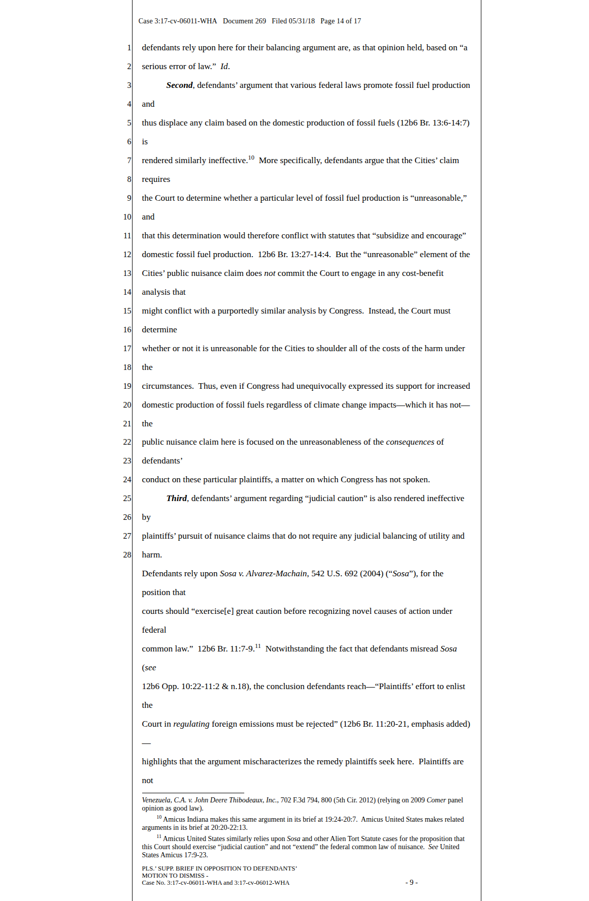Case 3:17-cv-06011-WHA Document 269 Filed 05/31/18 Page 14 of 17
1
2
3
4
5
6
7
8
9
10
11
12
13
14
15
16
17
18
19
20
21
22
23
24
25
26
27
28
defendants rely upon here for their balancing argument are, as that opinion held, based on “a
serious error of law.” Id.
Second, defendants’ argument that various federal laws promote fossil fuel production and
thus displace any claim based on the domestic production of fossil fuels (12b6 Br. 13:6-14:7) is
rendered similarly ineffective.10 More specifically, defendants argue that the Cities’ claim requires
the Court to determine whether a particular level of fossil fuel production is “unreasonable,” and
that this determination would therefore conflict with statutes that “subsidize and encourage”
domestic fossil fuel production. 12b6 Br. 13:27-14:4. But the “unreasonable” element of the
Cities’ public nuisance claim does not commit the Court to engage in any cost-benefit analysis that
might conflict with a purportedly similar analysis by Congress. Instead, the Court must determine
whether or not it is unreasonable for the Cities to shoulder all of the costs of the harm under the
circumstances. Thus, even if Congress had unequivocally expressed its support for increased
domestic production of fossil fuels regardless of climate change impacts—which it has not—the
public nuisance claim here is focused on the unreasonableness of the consequences of defendants’
conduct on these particular plaintiffs, a matter on which Congress has not spoken.
Third, defendants’ argument regarding “judicial caution” is also rendered ineffective by
plaintiffs’ pursuit of nuisance claims that do not require any judicial balancing of utility and harm.
Defendants rely upon Sosa v. Alvarez-Machain, 542 U.S. 692 (2004) (“Sosa”), for the position that
courts should “exercise[e] great caution before recognizing novel causes of action under federal
common law.” 12b6 Br. 11:7-9.11 Notwithstanding the fact that defendants misread Sosa (see
12b6 Opp. 10:22-11:2 & n.18), the conclusion defendants reach—“Plaintiffs’ effort to enlist the
Court in regulating foreign emissions must be rejected” (12b6 Br. 11:20-21, emphasis added)—
highlights that the argument mischaracterizes the remedy plaintiffs seek here. Plaintiffs are not
Venezuela, C.A. v. John Deere Thibodeaux, Inc., 702 F.3d 794, 800 (5th Cir. 2012) (relying on 2009 Comer panel opinion as good law).
10 Amicus Indiana makes this same argument in its brief at 19:24-20:7. Amicus United States makes related arguments in its brief at 20:20-22:13.
11 Amicus United States similarly relies upon Sosa and other Alien Tort Statute cases for the proposition that this Court should exercise “judicial caution” and not “extend” the federal common law of nuisance. See United States Amicus 17:9-23.
PLS.’ SUPP. BRIEF IN OPPOSITION TO DEFENDANTS’
MOTION TO DISMISS -
Case No. 3:17-cv-06011-WHA and 3:17-cv-06012-WHA
- 9 -